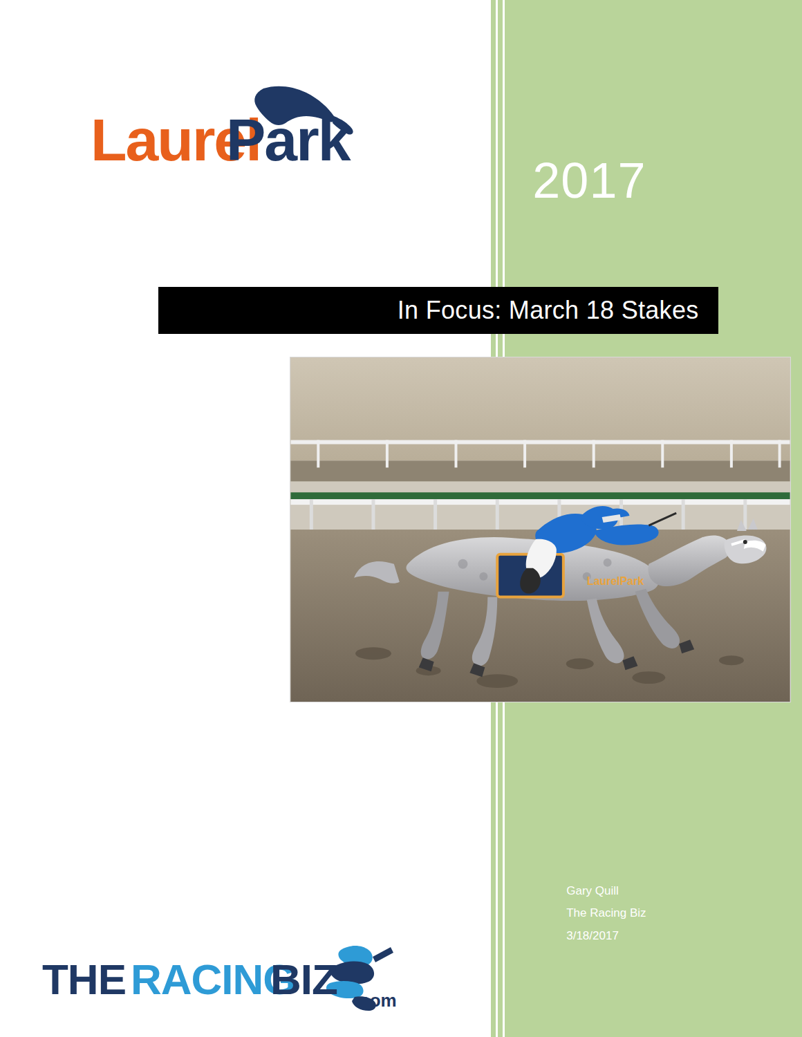Laurel Park
2017
In Focus: March 18 Stakes
6 LaurelPark
Gary Quill
The Racing Biz
3/18/2017
THE RACING BIZ .com